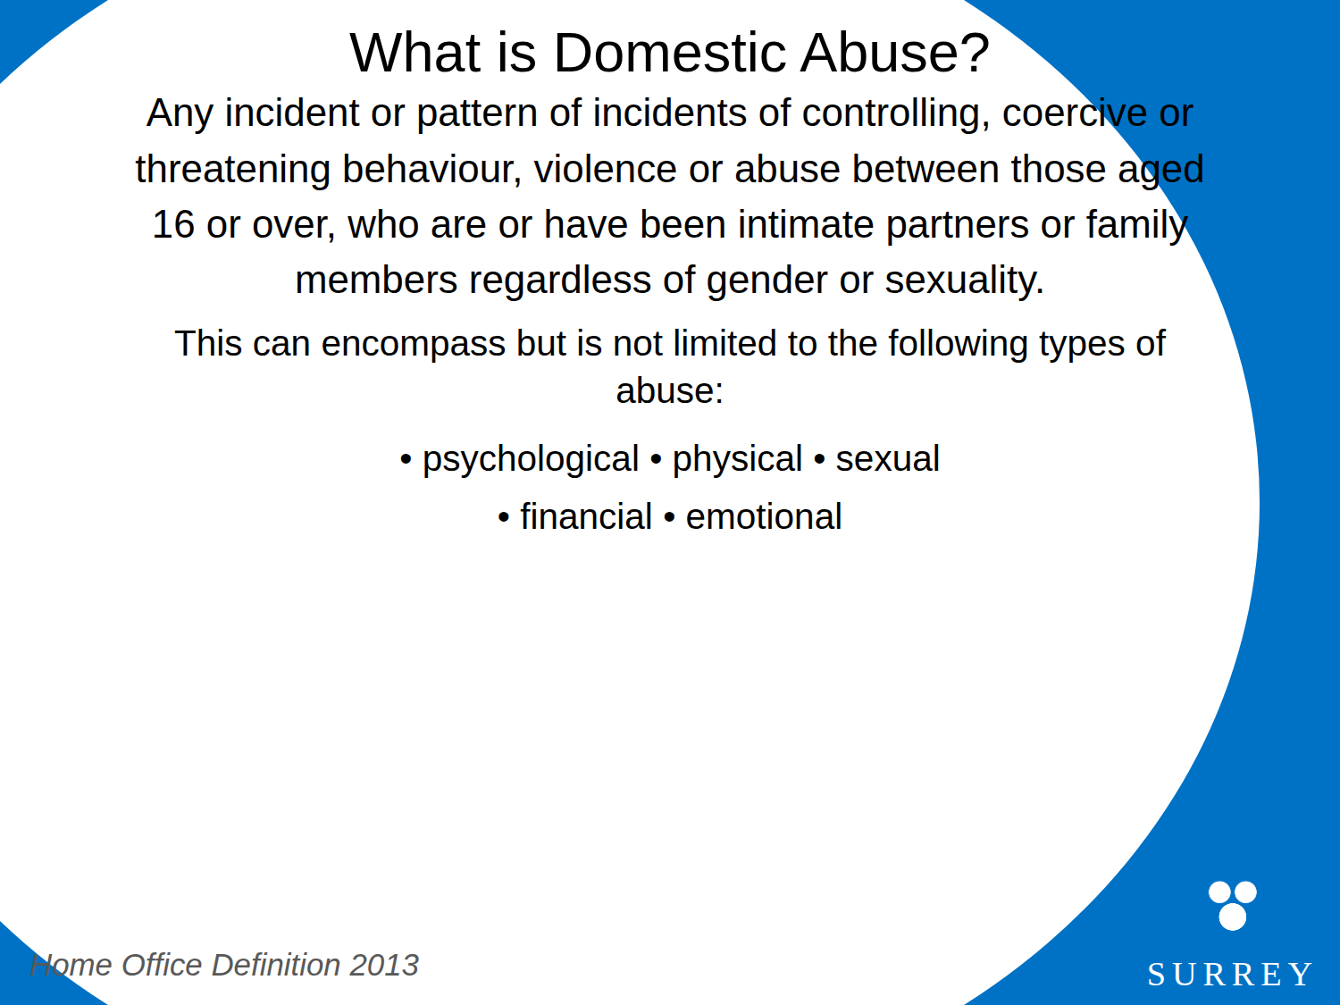What is Domestic Abuse?
Any incident or pattern of incidents of controlling, coercive or threatening behaviour, violence or abuse between those aged 16 or over, who are or have been intimate partners or family members regardless of gender or sexuality.
This can encompass but is not limited to the following types of abuse:
• psychological • physical • sexual
• financial • emotional
Home Office Definition 2013
SURREY